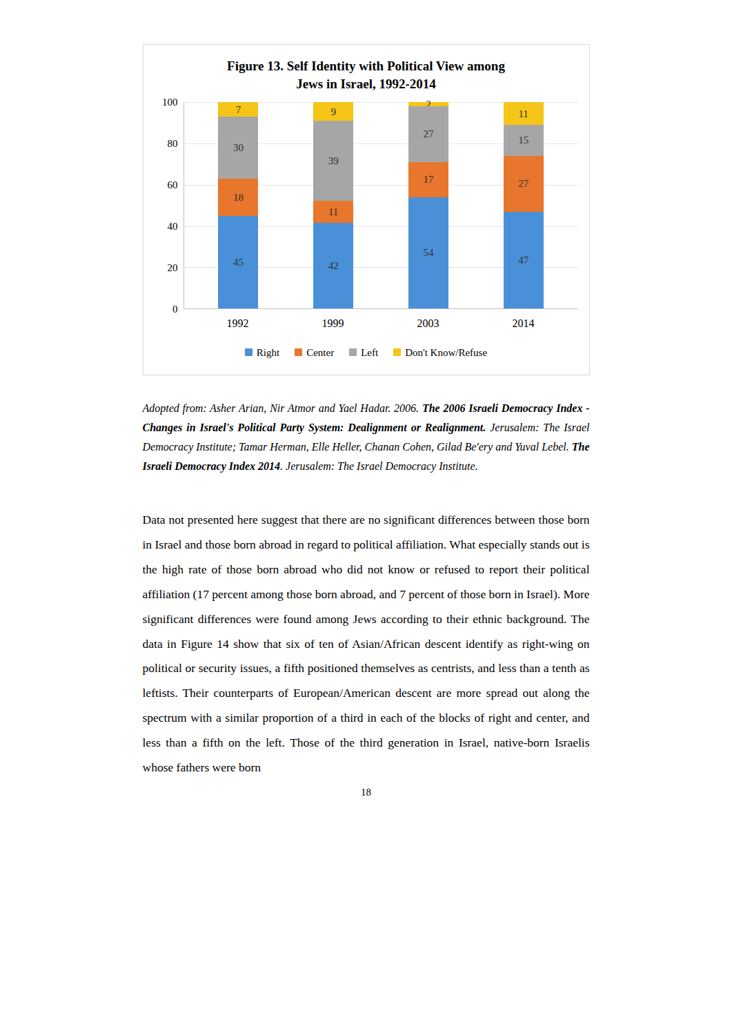Figure 13. Self Identity with Political View among
Jews in Israel, 1992-2014
100 80 60 40 20 0
7
30
18
45
9
39
11
42
2
27
17
54
11
15
27
47
1992 1999 2003 2014
Right Center Left Don't Know/Refuse
Adopted from: Asher Arian, Nir Atmor and Yael Hadar. 2006. The 2006 Israeli Democracy Index - Changes in Israel's Political Party System: Dealignment or Realignment. Jerusalem: The Israel Democracy Institute; Tamar Herman, Elle Heller, Chanan Cohen, Gilad Be'ery and Yuval Lebel. The Israeli Democracy Index 2014. Jerusalem: The Israel Democracy Institute.
Data not presented here suggest that there are no significant differences between those born in Israel and those born abroad in regard to political affiliation. What especially stands out is the high rate of those born abroad who did not know or refused to report their political affiliation (17 percent among those born abroad, and 7 percent of those born in Israel). More significant differences were found among Jews according to their ethnic background. The data in Figure 14 show that six of ten of Asian/African descent identify as right-wing on political or security issues, a fifth positioned themselves as centrists, and less than a tenth as leftists. Their counterparts of European/American descent are more spread out along the spectrum with a similar proportion of a third in each of the blocks of right and center, and less than a fifth on the left. Those of the third generation in Israel, native-born Israelis whose fathers were born
18